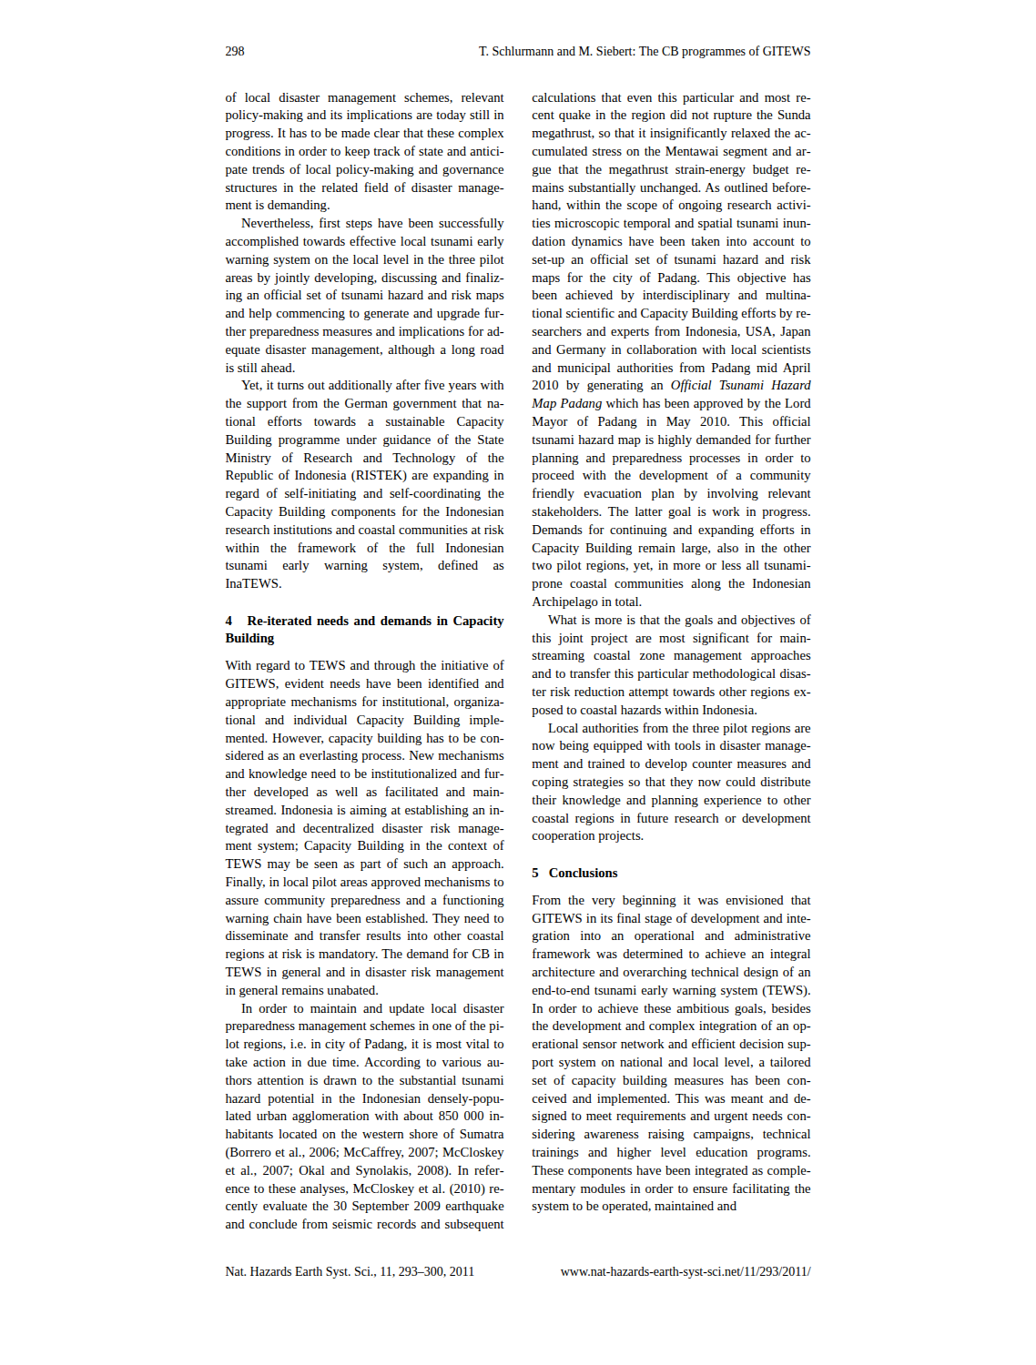298 T. Schlurmann and M. Siebert: The CB programmes of GITEWS
of local disaster management schemes, relevant policy-making and its implications are today still in progress. It has to be made clear that these complex conditions in order to keep track of state and anticipate trends of local policy-making and governance structures in the related field of disaster management is demanding.
Nevertheless, first steps have been successfully accomplished towards effective local tsunami early warning system on the local level in the three pilot areas by jointly developing, discussing and finalizing an official set of tsunami hazard and risk maps and help commencing to generate and upgrade further preparedness measures and implications for adequate disaster management, although a long road is still ahead.
Yet, it turns out additionally after five years with the support from the German government that national efforts towards a sustainable Capacity Building programme under guidance of the State Ministry of Research and Technology of the Republic of Indonesia (RISTEK) are expanding in regard of self-initiating and self-coordinating the Capacity Building components for the Indonesian research institutions and coastal communities at risk within the framework of the full Indonesian tsunami early warning system, defined as InaTEWS.
4 Re-iterated needs and demands in Capacity Building
With regard to TEWS and through the initiative of GITEWS, evident needs have been identified and appropriate mechanisms for institutional, organizational and individual Capacity Building implemented. However, capacity building has to be considered as an everlasting process. New mechanisms and knowledge need to be institutionalized and further developed as well as facilitated and mainstreamed. Indonesia is aiming at establishing an integrated and decentralized disaster risk management system; Capacity Building in the context of TEWS may be seen as part of such an approach. Finally, in local pilot areas approved mechanisms to assure community preparedness and a functioning warning chain have been established. They need to disseminate and transfer results into other coastal regions at risk is mandatory. The demand for CB in TEWS in general and in disaster risk management in general remains unabated.
In order to maintain and update local disaster preparedness management schemes in one of the pilot regions, i.e. in city of Padang, it is most vital to take action in due time. According to various authors attention is drawn to the substantial tsunami hazard potential in the Indonesian densely-populated urban agglomeration with about 850 000 inhabitants located on the western shore of Sumatra (Borrero et al., 2006; McCaffrey, 2007; McCloskey et al., 2007; Okal and Synolakis, 2008). In reference to these analyses, McCloskey et al. (2010) recently evaluate the 30 September 2009 earthquake and conclude from seismic records and subsequent calculations that even this particular and most recent quake in the region did not rupture the Sunda megathrust, so that it insignificantly relaxed the accumulated stress on the Mentawai segment and argue that the megathrust strain-energy budget remains substantially unchanged. As outlined beforehand, within the scope of ongoing research activities microscopic temporal and spatial tsunami inundation dynamics have been taken into account to set-up an official set of tsunami hazard and risk maps for the city of Padang. This objective has been achieved by interdisciplinary and multinational scientific and Capacity Building efforts by researchers and experts from Indonesia, USA, Japan and Germany in collaboration with local scientists and municipal authorities from Padang mid April 2010 by generating an Official Tsunami Hazard Map Padang which has been approved by the Lord Mayor of Padang in May 2010. This official tsunami hazard map is highly demanded for further planning and preparedness processes in order to proceed with the development of a community friendly evacuation plan by involving relevant stakeholders. The latter goal is work in progress. Demands for continuing and expanding efforts in Capacity Building remain large, also in the other two pilot regions, yet, in more or less all tsunami-prone coastal communities along the Indonesian Archipelago in total.
What is more is that the goals and objectives of this joint project are most significant for mainstreaming coastal zone management approaches and to transfer this particular methodological disaster risk reduction attempt towards other regions exposed to coastal hazards within Indonesia.
Local authorities from the three pilot regions are now being equipped with tools in disaster management and trained to develop counter measures and coping strategies so that they now could distribute their knowledge and planning experience to other coastal regions in future research or development cooperation projects.
5 Conclusions
From the very beginning it was envisioned that GITEWS in its final stage of development and integration into an operational and administrative framework was determined to achieve an integral architecture and overarching technical design of an end-to-end tsunami early warning system (TEWS). In order to achieve these ambitious goals, besides the development and complex integration of an operational sensor network and efficient decision support system on national and local level, a tailored set of capacity building measures has been conceived and implemented. This was meant and designed to meet requirements and urgent needs considering awareness raising campaigns, technical trainings and higher level education programs. These components have been integrated as complementary modules in order to ensure facilitating the system to be operated, maintained and
Nat. Hazards Earth Syst. Sci., 11, 293–300, 2011 www.nat-hazards-earth-syst-sci.net/11/293/2011/